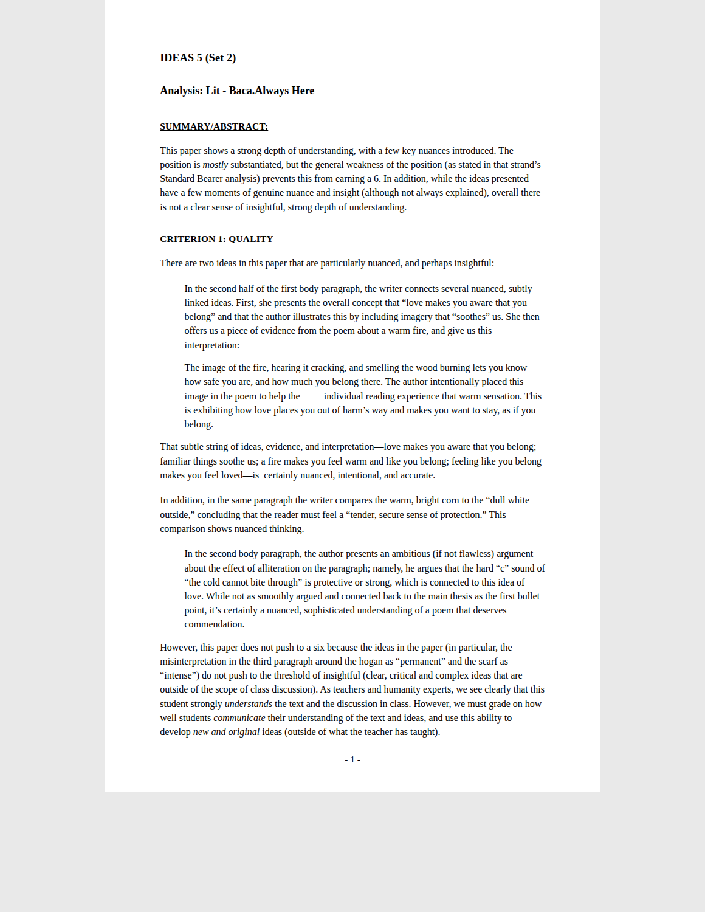IDEAS 5 (Set 2)
Analysis: Lit - Baca.Always Here
SUMMARY/ABSTRACT:
This paper shows a strong depth of understanding, with a few key nuances introduced. The position is mostly substantiated, but the general weakness of the position (as stated in that strand’s Standard Bearer analysis) prevents this from earning a 6. In addition, while the ideas presented have a few moments of genuine nuance and insight (although not always explained), overall there is not a clear sense of insightful, strong depth of understanding.
CRITERION 1: QUALITY
There are two ideas in this paper that are particularly nuanced, and perhaps insightful:
In the second half of the first body paragraph, the writer connects several nuanced, subtly linked ideas. First, she presents the overall concept that “love makes you aware that you belong” and that the author illustrates this by including imagery that “soothes” us. She then offers us a piece of evidence from the poem about a warm fire, and give us this interpretation:
The image of the fire, hearing it cracking, and smelling the wood burning lets you know how safe you are, and how much you belong there. The author intentionally placed this image in the poem to help the individual reading experience that warm sensation. This is exhibiting how love places you out of harm’s way and makes you want to stay, as if you belong.
That subtle string of ideas, evidence, and interpretation—love makes you aware that you belong; familiar things soothe us; a fire makes you feel warm and like you belong; feeling like you belong makes you feel loved—is certainly nuanced, intentional, and accurate.
In addition, in the same paragraph the writer compares the warm, bright corn to the “dull white outside,” concluding that the reader must feel a “tender, secure sense of protection.” This comparison shows nuanced thinking.
In the second body paragraph, the author presents an ambitious (if not flawless) argument about the effect of alliteration on the paragraph; namely, he argues that the hard “c” sound of “the cold cannot bite through” is protective or strong, which is connected to this idea of love. While not as smoothly argued and connected back to the main thesis as the first bullet point, it’s certainly a nuanced, sophisticated understanding of a poem that deserves commendation.
However, this paper does not push to a six because the ideas in the paper (in particular, the misinterpretation in the third paragraph around the hogan as “permanent” and the scarf as “intense”) do not push to the threshold of insightful (clear, critical and complex ideas that are outside of the scope of class discussion). As teachers and humanity experts, we see clearly that this student strongly understands the text and the discussion in class. However, we must grade on how well students communicate their understanding of the text and ideas, and use this ability to develop new and original ideas (outside of what the teacher has taught).
- 1 -